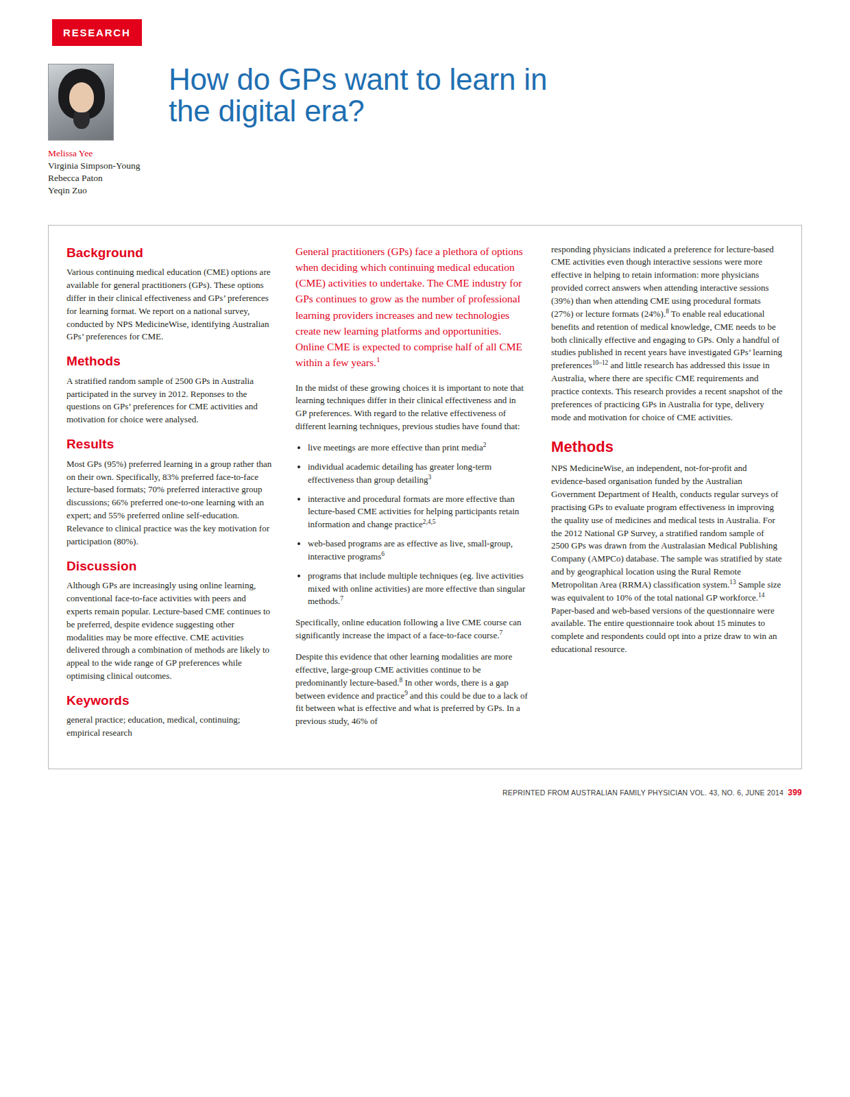RESEARCH
Melissa Yee
Virginia Simpson-Young
Rebecca Paton
Yeqin Zuo
How do GPs want to learn in
the digital era?
Background
Various continuing medical education (CME) options are available for general practitioners (GPs). These options differ in their clinical effectiveness and GPs’ preferences for learning format. We report on a national survey, conducted by NPS MedicineWise, identifying Australian GPs’ preferences for CME.
Methods
A stratified random sample of 2500 GPs in Australia participated in the survey in 2012. Reponses to the questions on GPs’ preferences for CME activities and motivation for choice were analysed.
Results
Most GPs (95%) preferred learning in a group rather than on their own. Specifically, 83% preferred face-to-face lecture-based formats; 70% preferred interactive group discussions; 66% preferred one-to-one learning with an expert; and 55% preferred online self-education. Relevance to clinical practice was the key motivation for participation (80%).
Discussion
Although GPs are increasingly using online learning, conventional face-to-face activities with peers and experts remain popular. Lecture-based CME continues to be preferred, despite evidence suggesting other modalities may be more effective. CME activities delivered through a combination of methods are likely to appeal to the wide range of GP preferences while optimising clinical outcomes.
Keywords
general practice; education, medical, continuing; empirical research
General practitioners (GPs) face a plethora of options when deciding which continuing medical education (CME) activities to undertake. The CME industry for GPs continues to grow as the number of professional learning providers increases and new technologies create new learning platforms and opportunities. Online CME is expected to comprise half of all CME within a few years.1
In the midst of these growing choices it is important to note that learning techniques differ in their clinical effectiveness and in GP preferences. With regard to the relative effectiveness of different learning techniques, previous studies have found that:
live meetings are more effective than print media2
individual academic detailing has greater long-term effectiveness than group detailing3
interactive and procedural formats are more effective than lecture-based CME activities for helping participants retain information and change practice2,4,5
web-based programs are as effective as live, small-group, interactive programs6
programs that include multiple techniques (eg. live activities mixed with online activities) are more effective than singular methods.7
Specifically, online education following a live CME course can significantly increase the impact of a face-to-face course.7
Despite this evidence that other learning modalities are more effective, large-group CME activities continue to be predominantly lecture-based.8 In other words, there is a gap between evidence and practice9 and this could be due to a lack of fit between what is effective and what is preferred by GPs. In a previous study, 46% of
responding physicians indicated a preference for lecture-based CME activities even though interactive sessions were more effective in helping to retain information: more physicians provided correct answers when attending interactive sessions (39%) than when attending CME using procedural formats (27%) or lecture formats (24%).8 To enable real educational benefits and retention of medical knowledge, CME needs to be both clinically effective and engaging to GPs. Only a handful of studies published in recent years have investigated GPs’ learning preferences10–12 and little research has addressed this issue in Australia, where there are specific CME requirements and practice contexts. This research provides a recent snapshot of the preferences of practicing GPs in Australia for type, delivery mode and motivation for choice of CME activities.
Methods
NPS MedicineWise, an independent, not-for-profit and evidence-based organisation funded by the Australian Government Department of Health, conducts regular surveys of practising GPs to evaluate program effectiveness in improving the quality use of medicines and medical tests in Australia. For the 2012 National GP Survey, a stratified random sample of 2500 GPs was drawn from the Australasian Medical Publishing Company (AMPCo) database. The sample was stratified by state and by geographical location using the Rural Remote Metropolitan Area (RRMA) classification system.13 Sample size was equivalent to 10% of the total national GP workforce.14 Paper-based and web-based versions of the questionnaire were available. The entire questionnaire took about 15 minutes to complete and respondents could opt into a prize draw to win an educational resource.
REPRINTED FROM AUSTRALIAN FAMILY PHYSICIAN VOL. 43, NO. 6, JUNE 2014 399